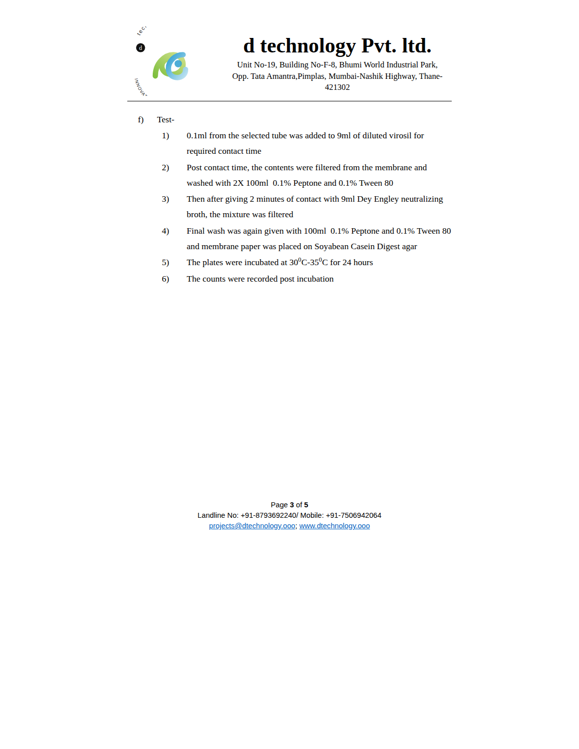technology INNOVATE & TRANSLATE d
d technology Pvt. ltd.
Unit No-19, Building No-F-8, Bhumi World Industrial Park,
Opp. Tata Amantra,Pimplas, Mumbai-Nashik Highway, Thane-421302
f) Test-
0.1ml from the selected tube was added to 9ml of diluted virosil for required contact time
Post contact time, the contents were filtered from the membrane and washed with 2X 100ml 0.1% Peptone and 0.1% Tween 80
Then after giving 2 minutes of contact with 9ml Dey Engley neutralizing broth, the mixture was filtered
Final wash was again given with 100ml 0.1% Peptone and 0.1% Tween 80 and membrane paper was placed on Soyabean Casein Digest agar
The plates were incubated at 300C-350C for 24 hours
The counts were recorded post incubation
Page 3 of 5
Landline No: +91-8793692240/ Mobile: +91-7506942064
projects@dtechnology.ooo; www.dtechnology.ooo